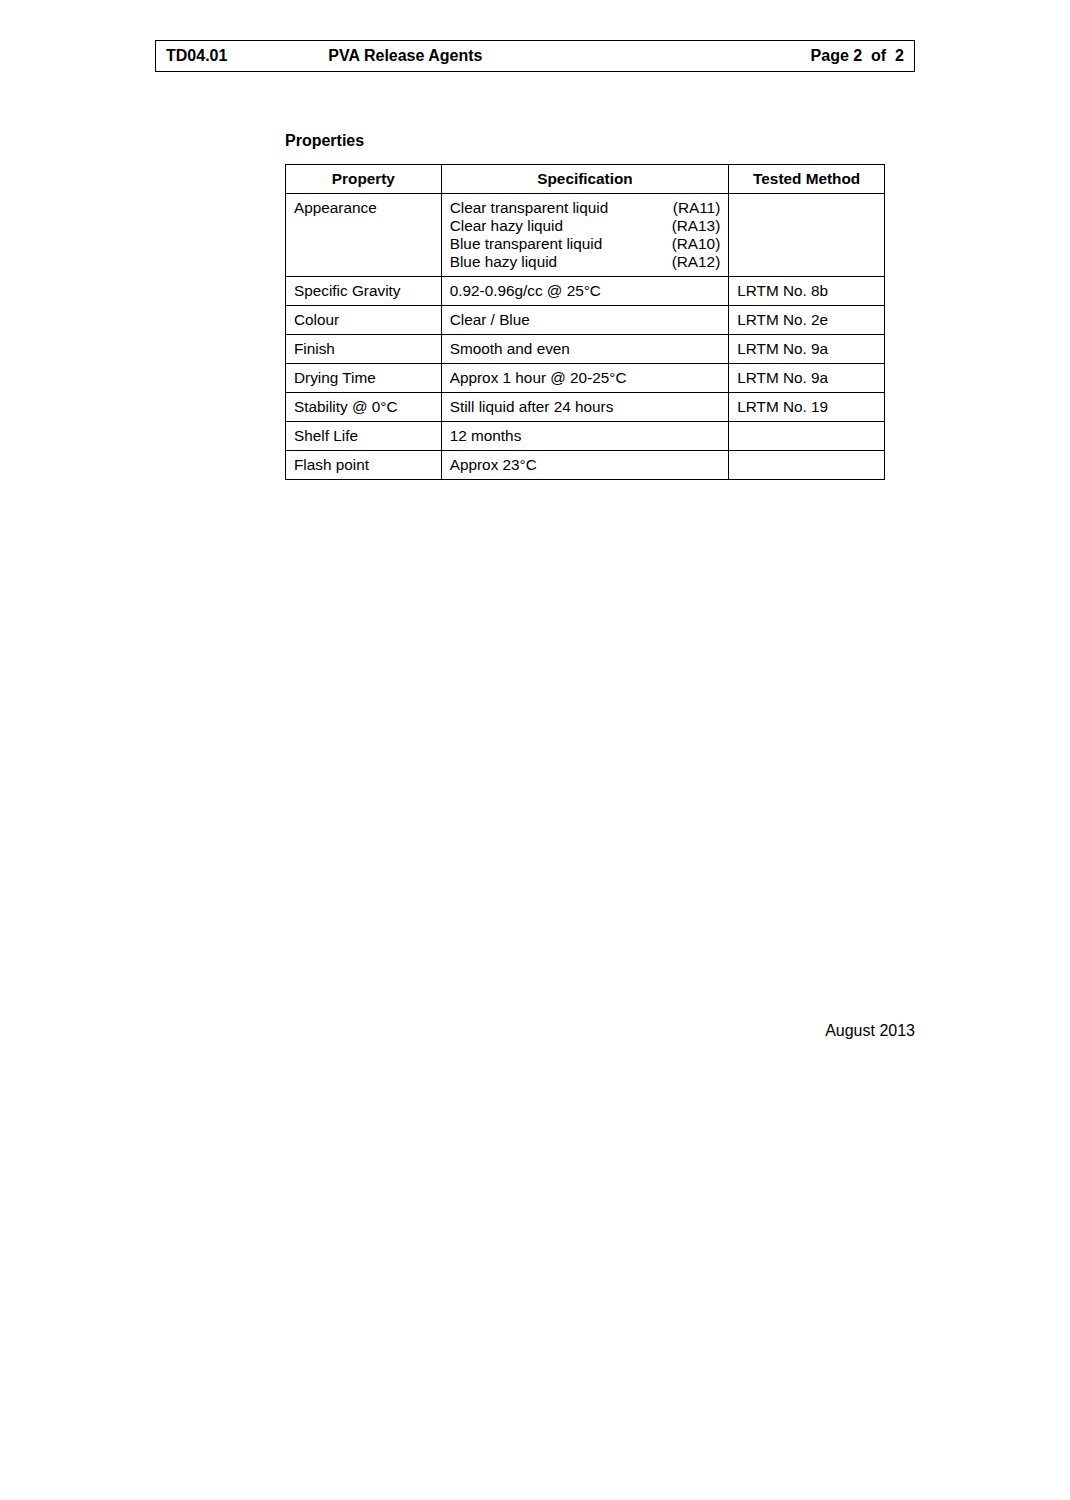TD04.01
PVA Release Agents
Page 2 of 2
Properties
| Property | Specification | Tested Method |
| --- | --- | --- |
| Appearance | Clear transparent liquid (RA11) Clear hazy liquid (RA13) Blue transparent liquid (RA10) Blue hazy liquid (RA12) | |
| Specific Gravity | 0.92-0.96g/cc @ 25°C | LRTM No. 8b |
| Colour | Clear / Blue | LRTM No. 2e |
| Finish | Smooth and even | LRTM No. 9a |
| Drying Time | Approx 1 hour @ 20-25°C | LRTM No. 9a |
| Stability @ 0°C | Still liquid after 24 hours | LRTM No. 19 |
| Shelf Life | 12 months | |
| Flash point | Approx 23°C | |
August 2013